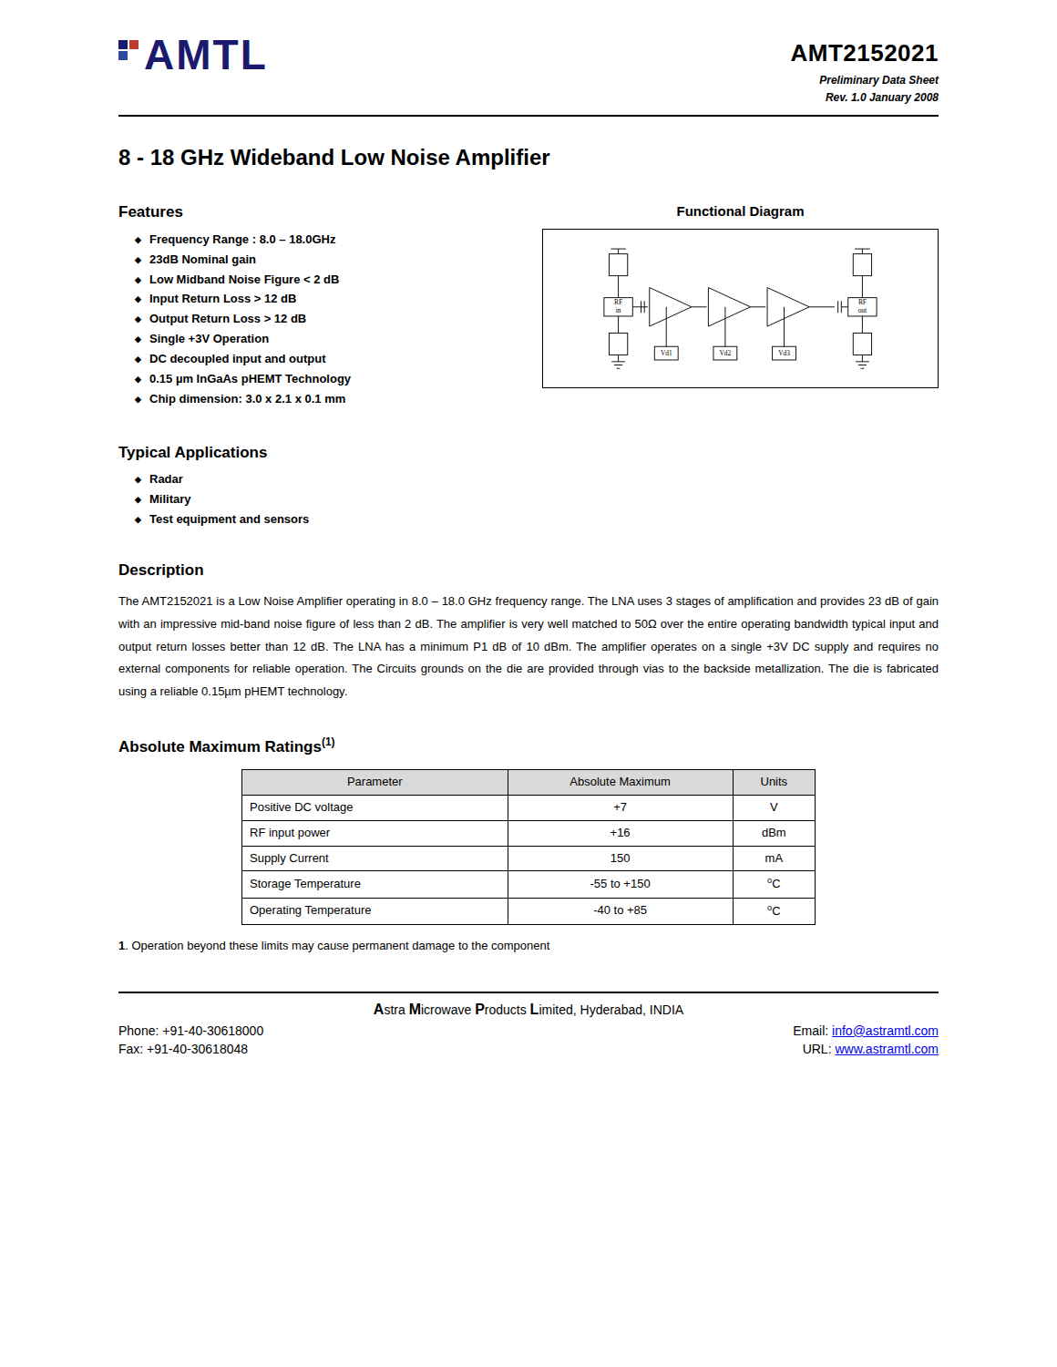AMTL
AMT2152021
Preliminary Data Sheet
Rev. 1.0 January 2008
8 - 18 GHz Wideband Low Noise Amplifier
Features
Frequency Range : 8.0 – 18.0GHz
23dB Nominal gain
Low Midband Noise Figure < 2 dB
Input Return Loss > 12 dB
Output Return Loss > 12 dB
Single +3V Operation
DC decoupled input and output
0.15 µm InGaAs pHEMT Technology
Chip dimension: 3.0 x 2.1 x 0.1 mm
Functional Diagram
RF in RF out Vd1 Vd2 Vd3
Typical Applications
Radar
Military
Test equipment and sensors
Description
The AMT2152021 is a Low Noise Amplifier operating in 8.0 – 18.0 GHz frequency range. The LNA uses 3 stages of amplification and provides 23 dB of gain with an impressive mid-band noise figure of less than 2 dB. The amplifier is very well matched to 50Ω over the entire operating bandwidth typical input and output return losses better than 12 dB. The LNA has a minimum P1 dB of 10 dBm. The amplifier operates on a single +3V DC supply and requires no external components for reliable operation. The Circuits grounds on the die are provided through vias to the backside metallization. The die is fabricated using a reliable 0.15µm pHEMT technology.
Absolute Maximum Ratings(1)
| Parameter | Absolute Maximum | Units |
| --- | --- | --- |
| Positive DC voltage | +7 | V |
| RF input power | +16 | dBm |
| Supply Current | 150 | mA |
| Storage Temperature | -55 to +150 | o C |
| Operating Temperature | -40 to +85 | o C |
1. Operation beyond these limits may cause permanent damage to the component
Astra Microwave Products Limited, Hyderabad, INDIA
Phone: +91-40-30618000
Fax: +91-40-30618048
Email: info@astramtl.com
URL: www.astramtl.com